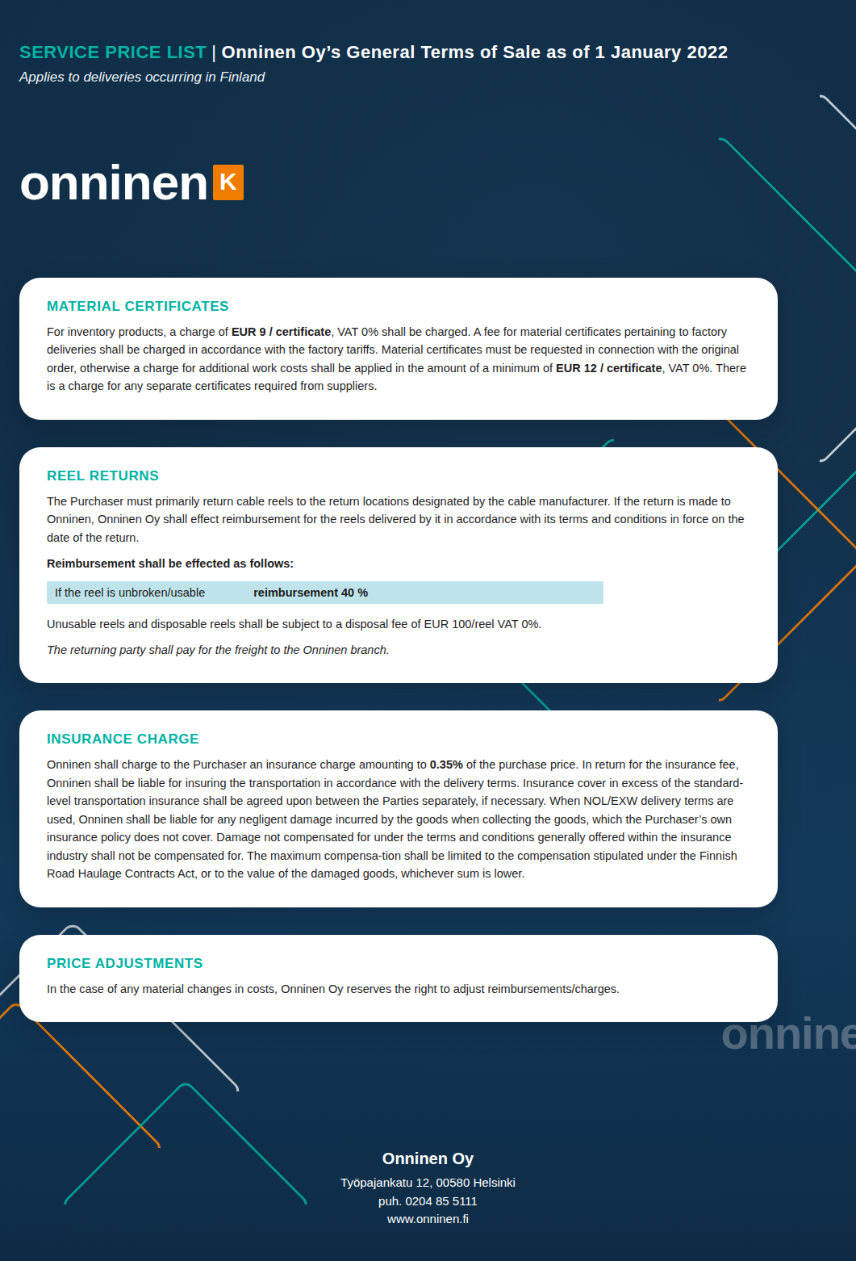onnine
SERVICE PRICE LIST|Onninen Oy’s General Terms of Sale as of 1 January 2022
Applies to deliveries occurring in Finland
onninen K
Material certificates
For inventory products, a charge of EUR 9 / certificate, VAT 0% shall be charged. A fee for material certificates pertaining to factory deliveries shall be charged in accordance with the factory tariffs. Material certificates must be requested in connection with the original order, otherwise a charge for additional work costs shall be applied in the amount of a minimum of EUR 12 / certificate, VAT 0%. There is a charge for any separate certificates required from suppliers.
Reel returns
The Purchaser must primarily return cable reels to the return locations designated by the cable manufacturer. If the return is made to Onninen, Onninen Oy shall effect reimbursement for the reels delivered by it in accordance with its terms and conditions in force on the date of the return.
Reimbursement shall be effected as follows:
If the reel is unbroken/usable reimbursement 40 %
Unusable reels and disposable reels shall be subject to a disposal fee of EUR 100/reel VAT 0%.
The returning party shall pay for the freight to the Onninen branch.
Insurance charge
Onninen shall charge to the Purchaser an insurance charge amounting to 0.35% of the purchase price. In return for the insurance fee, Onninen shall be liable for insuring the transportation in accordance with the delivery terms. Insurance cover in excess of the standard-level transportation insurance shall be agreed upon between the Parties separately, if necessary. When NOL/EXW delivery terms are used, Onninen shall be liable for any negligent damage incurred by the goods when collecting the goods, which the Purchaser’s own insurance policy does not cover. Damage not compensated for under the terms and conditions generally offered within the insurance industry shall not be compensated for. The maximum compensa-tion shall be limited to the compensation stipulated under the Finnish Road Haulage Contracts Act, or to the value of the damaged goods, whichever sum is lower.
Price adjustments
In the case of any material changes in costs, Onninen Oy reserves the right to adjust reimbursements/charges.
Onninen Oy
Työpajankatu 12, 00580 Helsinki
puh. 0204 85 5111
www.onninen.fi